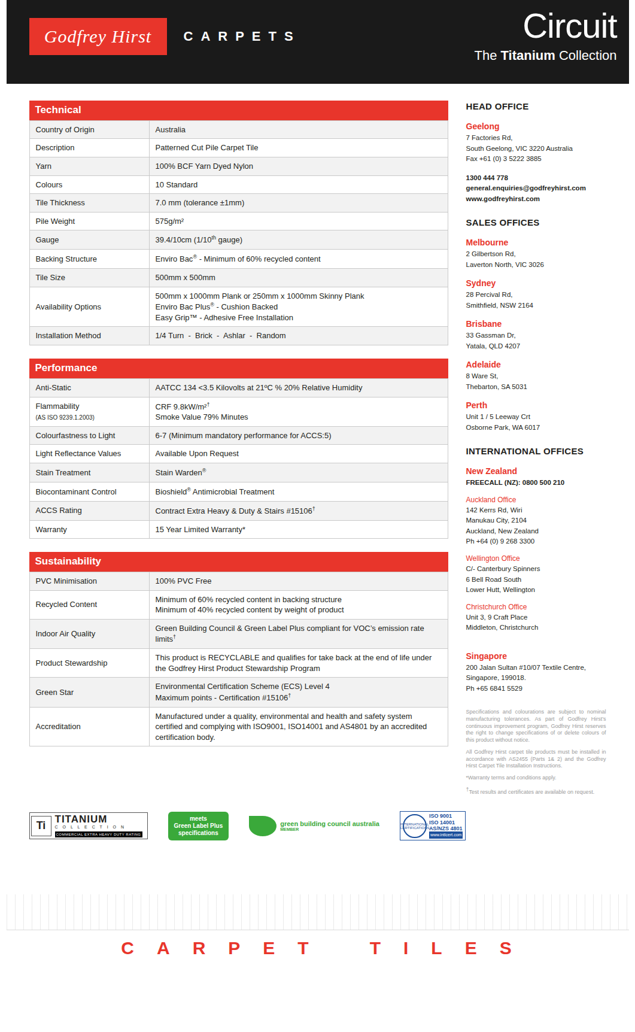Godfrey Hirst
CARPETS
Circuit
The Titanium Collection
Technical
| Country of Origin | Australia |
| Description | Patterned Cut Pile Carpet Tile |
| Yarn | 100% BCF Yarn Dyed Nylon |
| Colours | 10 Standard |
| Tile Thickness | 7.0 mm (tolerance ±1mm) |
| Pile Weight | 575g/m² |
| Gauge | 39.4/10cm (1/10 th gauge) |
| Backing Structure | Enviro Bac ® - Minimum of 60% recycled content |
| Tile Size | 500mm x 500mm |
| Availability Options | 500mm x 1000mm Plank or 250mm x 1000mm Skinny Plank Enviro Bac Plus ® - Cushion Backed Easy Grip™ - Adhesive Free Installation |
| Installation Method | 1/4 Turn - Brick - Ashlar - Random |
Performance
| Anti-Static | AATCC 134 <3.5 Kilovolts at 21ºC % 20% Relative Humidity |
| Flammability (AS ISO 9239.1.2003) | CRF 9.8kW/m² † Smoke Value 79% Minutes |
| Colourfastness to Light | 6-7 (Minimum mandatory performance for ACCS:5) |
| Light Reflectance Values | Available Upon Request |
| Stain Treatment | Stain Warden ® |
| Biocontaminant Control | Bioshield ® Antimicrobial Treatment |
| ACCS Rating | Contract Extra Heavy & Duty & Stairs #15106 † |
| Warranty | 15 Year Limited Warranty* |
Sustainability
| PVC Minimisation | 100% PVC Free |
| Recycled Content | Minimum of 60% recycled content in backing structure Minimum of 40% recycled content by weight of product |
| Indoor Air Quality | Green Building Council & Green Label Plus compliant for VOC’s emission rate limits † |
| Product Stewardship | This product is RECYCLABLE and qualifies for take back at the end of life under the Godfrey Hirst Product Stewardship Program |
| Green Star | Environmental Certification Scheme (ECS) Level 4 Maximum points - Certification #15106 † |
| Accreditation | Manufactured under a quality, environmental and health and safety system certified and complying with ISO9001, ISO14001 and AS4801 by an accredited certification body. |
HEAD OFFICE
Geelong
7 Factories Rd,
South Geelong, VIC 3220 Australia
Fax +61 (0) 3 5222 3885
1300 444 778
general.enquiries@godfreyhirst.com
www.godfreyhirst.com
SALES OFFICES
Melbourne
2 Gilbertson Rd,
Laverton North, VIC 3026
Sydney
28 Percival Rd,
Smithfield, NSW 2164
Brisbane
33 Gassman Dr,
Yatala, QLD 4207
Adelaide
8 Ware St,
Thebarton, SA 5031
Perth
Unit 1 / 5 Leeway Crt
Osborne Park, WA 6017
INTERNATIONAL OFFICES
New Zealand
FREECALL (NZ): 0800 500 210
Auckland Office
142 Kerrs Rd, Wiri
Manukau City, 2104
Auckland, New Zealand
Ph +64 (0) 9 268 3300
Wellington Office
C/- Canterbury Spinners
6 Bell Road South
Lower Hutt, Wellington
Christchurch Office
Unit 3, 9 Craft Place
Middleton, Christchurch
Singapore
200 Jalan Sultan #10/07 Textile Centre,
Singapore, 199018.
Ph +65 6841 5529
Specifications and colourations are subject to nominal manufacturing tolerances. As part of Godfrey Hirst’s continuous improvement program, Godfrey Hirst reserves the right to change specifications of or delete colours of this product without notice.
All Godfrey Hirst carpet tile products must be installed in accordance with AS2455 (Parts 1& 2) and the Godfrey Hirst Carpet Tile Installation Instructions.
*Warranty terms and conditions apply.
†Test results and certificates are available on request.
Ti
TITANIUM
C O L L E C T I O N
COMMERCIAL EXTRA HEAVY DUTY RATING
meets
Green Label Plus
specifications
green building council australia MEMBER
INTERNATIONAL
CERTIFICATIONS
ISO 9001
ISO 14001
AS/NZS 4801
www.intlcert.com
CARPET TILES